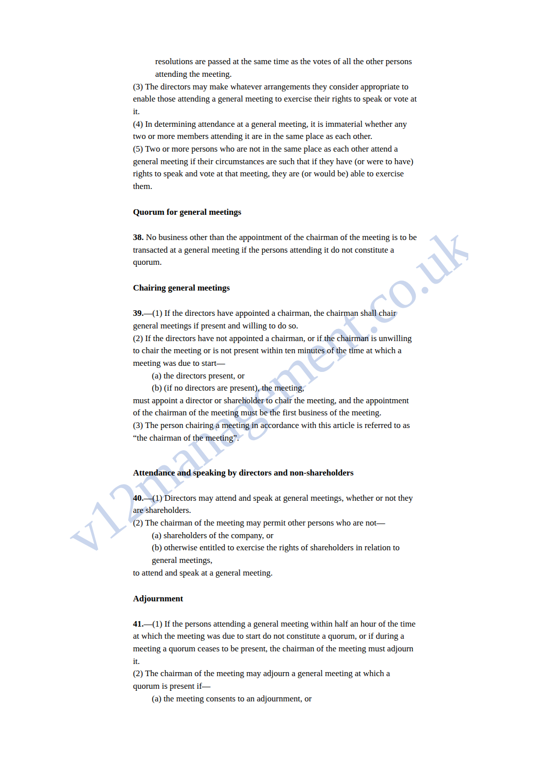v12management.co.uk
resolutions are passed at the same time as the votes of all the other persons attending the meeting.
(3) The directors may make whatever arrangements they consider appropriate to enable those attending a general meeting to exercise their rights to speak or vote at it.
(4) In determining attendance at a general meeting, it is immaterial whether any two or more members attending it are in the same place as each other.
(5) Two or more persons who are not in the same place as each other attend a general meeting if their circumstances are such that if they have (or were to have) rights to speak and vote at that meeting, they are (or would be) able to exercise them.
Quorum for general meetings
38. No business other than the appointment of the chairman of the meeting is to be transacted at a general meeting if the persons attending it do not constitute a quorum.
Chairing general meetings
39.—(1) If the directors have appointed a chairman, the chairman shall chair general meetings if present and willing to do so.
(2) If the directors have not appointed a chairman, or if the chairman is unwilling to chair the meeting or is not present within ten minutes of the time at which a meeting was due to start—
(a) the directors present, or
(b) (if no directors are present), the meeting,
must appoint a director or shareholder to chair the meeting, and the appointment of the chairman of the meeting must be the first business of the meeting.
(3) The person chairing a meeting in accordance with this article is referred to as “the chairman of the meeting”.
Attendance and speaking by directors and non-shareholders
40.—(1) Directors may attend and speak at general meetings, whether or not they are shareholders.
(2) The chairman of the meeting may permit other persons who are not—
(a) shareholders of the company, or
(b) otherwise entitled to exercise the rights of shareholders in relation to general meetings,
to attend and speak at a general meeting.
Adjournment
41.—(1) If the persons attending a general meeting within half an hour of the time at which the meeting was due to start do not constitute a quorum, or if during a meeting a quorum ceases to be present, the chairman of the meeting must adjourn it.
(2) The chairman of the meeting may adjourn a general meeting at which a quorum is present if—
(a) the meeting consents to an adjournment, or